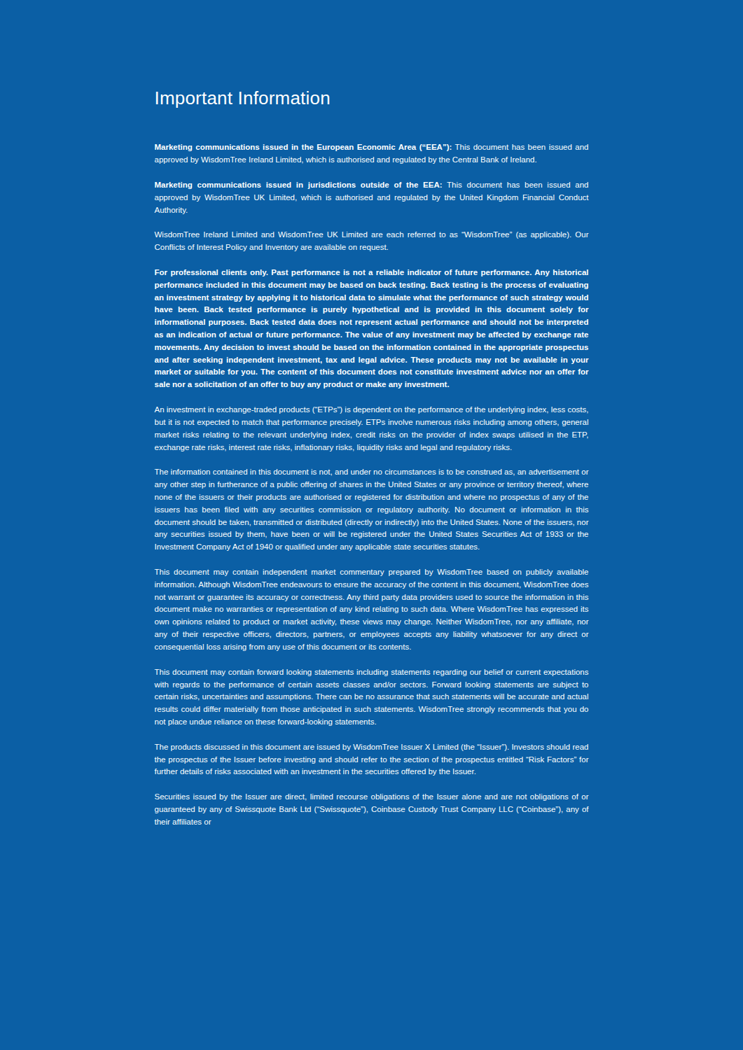Important Information
Marketing communications issued in the European Economic Area (“EEA”): This document has been issued and approved by WisdomTree Ireland Limited, which is authorised and regulated by the Central Bank of Ireland.
Marketing communications issued in jurisdictions outside of the EEA: This document has been issued and approved by WisdomTree UK Limited, which is authorised and regulated by the United Kingdom Financial Conduct Authority.
WisdomTree Ireland Limited and WisdomTree UK Limited are each referred to as “WisdomTree” (as applicable). Our Conflicts of Interest Policy and Inventory are available on request.
For professional clients only. Past performance is not a reliable indicator of future performance. Any historical performance included in this document may be based on back testing. Back testing is the process of evaluating an investment strategy by applying it to historical data to simulate what the performance of such strategy would have been. Back tested performance is purely hypothetical and is provided in this document solely for informational purposes. Back tested data does not represent actual performance and should not be interpreted as an indication of actual or future performance. The value of any investment may be affected by exchange rate movements. Any decision to invest should be based on the information contained in the appropriate prospectus and after seeking independent investment, tax and legal advice. These products may not be available in your market or suitable for you. The content of this document does not constitute investment advice nor an offer for sale nor a solicitation of an offer to buy any product or make any investment.
An investment in exchange-traded products (“ETPs”) is dependent on the performance of the underlying index, less costs, but it is not expected to match that performance precisely. ETPs involve numerous risks including among others, general market risks relating to the relevant underlying index, credit risks on the provider of index swaps utilised in the ETP, exchange rate risks, interest rate risks, inflationary risks, liquidity risks and legal and regulatory risks.
The information contained in this document is not, and under no circumstances is to be construed as, an advertisement or any other step in furtherance of a public offering of shares in the United States or any province or territory thereof, where none of the issuers or their products are authorised or registered for distribution and where no prospectus of any of the issuers has been filed with any securities commission or regulatory authority. No document or information in this document should be taken, transmitted or distributed (directly or indirectly) into the United States. None of the issuers, nor any securities issued by them, have been or will be registered under the United States Securities Act of 1933 or the Investment Company Act of 1940 or qualified under any applicable state securities statutes.
This document may contain independent market commentary prepared by WisdomTree based on publicly available information. Although WisdomTree endeavours to ensure the accuracy of the content in this document, WisdomTree does not warrant or guarantee its accuracy or correctness. Any third party data providers used to source the information in this document make no warranties or representation of any kind relating to such data. Where WisdomTree has expressed its own opinions related to product or market activity, these views may change. Neither WisdomTree, nor any affiliate, nor any of their respective officers, directors, partners, or employees accepts any liability whatsoever for any direct or consequential loss arising from any use of this document or its contents.
This document may contain forward looking statements including statements regarding our belief or current expectations with regards to the performance of certain assets classes and/or sectors. Forward looking statements are subject to certain risks, uncertainties and assumptions. There can be no assurance that such statements will be accurate and actual results could differ materially from those anticipated in such statements. WisdomTree strongly recommends that you do not place undue reliance on these forward-looking statements.
The products discussed in this document are issued by WisdomTree Issuer X Limited (the “Issuer”). Investors should read the prospectus of the Issuer before investing and should refer to the section of the prospectus entitled “Risk Factors” for further details of risks associated with an investment in the securities offered by the Issuer.
Securities issued by the Issuer are direct, limited recourse obligations of the Issuer alone and are not obligations of or guaranteed by any of Swissquote Bank Ltd (“Swissquote”), Coinbase Custody Trust Company LLC (“Coinbase”), any of their affiliates or